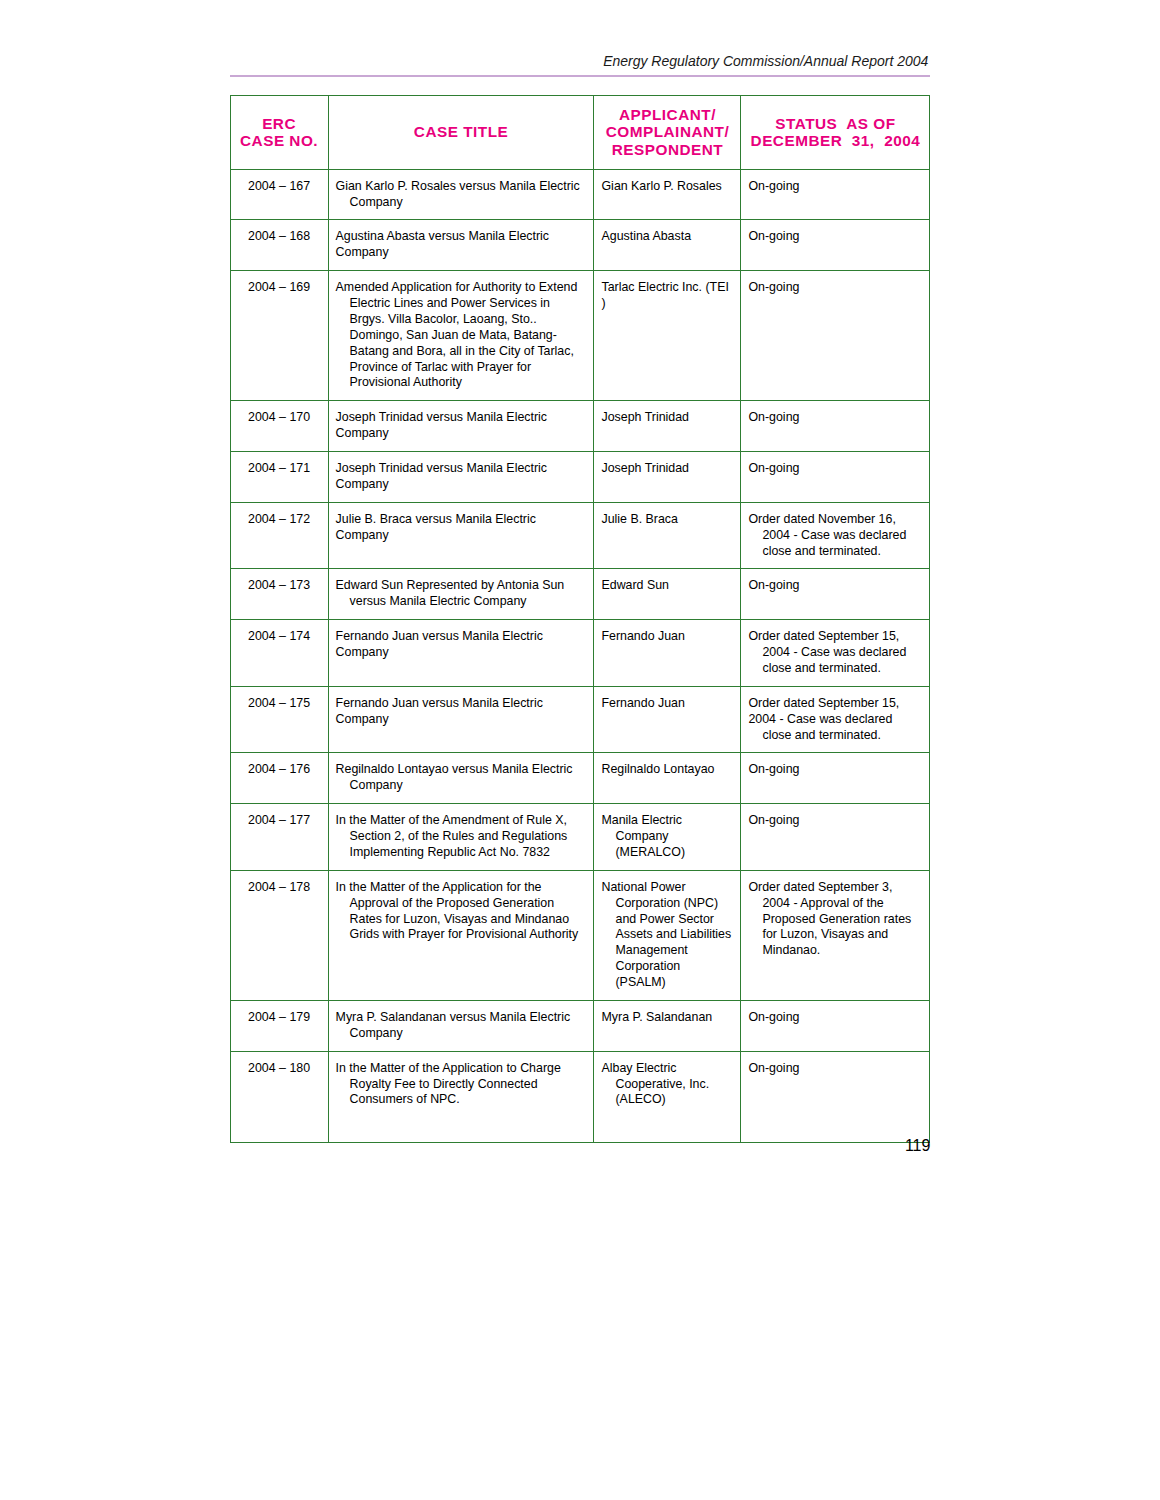Energy Regulatory Commission/Annual Report 2004
| ERC CASE NO. | CASE TITLE | APPLICANT/ COMPLAINANT/ RESPONDENT | STATUS AS OF DECEMBER 31, 2004 |
| --- | --- | --- | --- |
| 2004 – 167 | Gian Karlo P. Rosales versus Manila Electric Company | Gian Karlo P. Rosales | On-going |
| 2004 – 168 | Agustina Abasta versus Manila Electric Company | Agustina Abasta | On-going |
| 2004 – 169 | Amended Application for Authority to Extend Electric Lines and Power Services in Brgys. Villa Bacolor, Laoang, Sto.. Domingo, San Juan de Mata, Batang-Batang and Bora, all in the City of Tarlac, Province of Tarlac with Prayer for Provisional Authority | Tarlac Electric Inc. (TEI ) | On-going |
| 2004 – 170 | Joseph Trinidad versus Manila Electric Company | Joseph Trinidad | On-going |
| 2004 – 171 | Joseph Trinidad versus Manila Electric Company | Joseph Trinidad | On-going |
| 2004 – 172 | Julie B. Braca versus Manila Electric Company | Julie B. Braca | Order dated November 16, 2004 - Case was declared close and terminated. |
| 2004 – 173 | Edward Sun Represented by Antonia Sun versus Manila Electric Company | Edward Sun | On-going |
| 2004 – 174 | Fernando Juan versus Manila Electric Company | Fernando Juan | Order dated September 15, 2004 - Case was declared close and terminated. |
| 2004 – 175 | Fernando Juan versus Manila Electric Company | Fernando Juan | Order dated September 15, 2004 - Case was declared close and terminated. |
| 2004 – 176 | Regilnaldo Lontayao versus Manila Electric Company | Regilnaldo Lontayao | On-going |
| 2004 – 177 | In the Matter of the Amendment of Rule X, Section 2, of the Rules and Regulations Implementing Republic Act No. 7832 | Manila Electric Company (MERALCO) | On-going |
| 2004 – 178 | In the Matter of the Application for the Approval of the Proposed Generation Rates for Luzon, Visayas and Mindanao Grids with Prayer for Provisional Authority | National Power Corporation (NPC) and Power Sector Assets and Liabilities Management Corporation (PSALM) | Order dated September 3, 2004 - Approval of the Proposed Generation rates for Luzon, Visayas and Mindanao. |
| 2004 – 179 | Myra P. Salandanan versus Manila Electric Company | Myra P. Salandanan | On-going |
| 2004 – 180 | In the Matter of the Application to Charge Royalty Fee to Directly Connected Consumers of NPC. | Albay Electric Cooperative, Inc. (ALECO) | On-going |
119